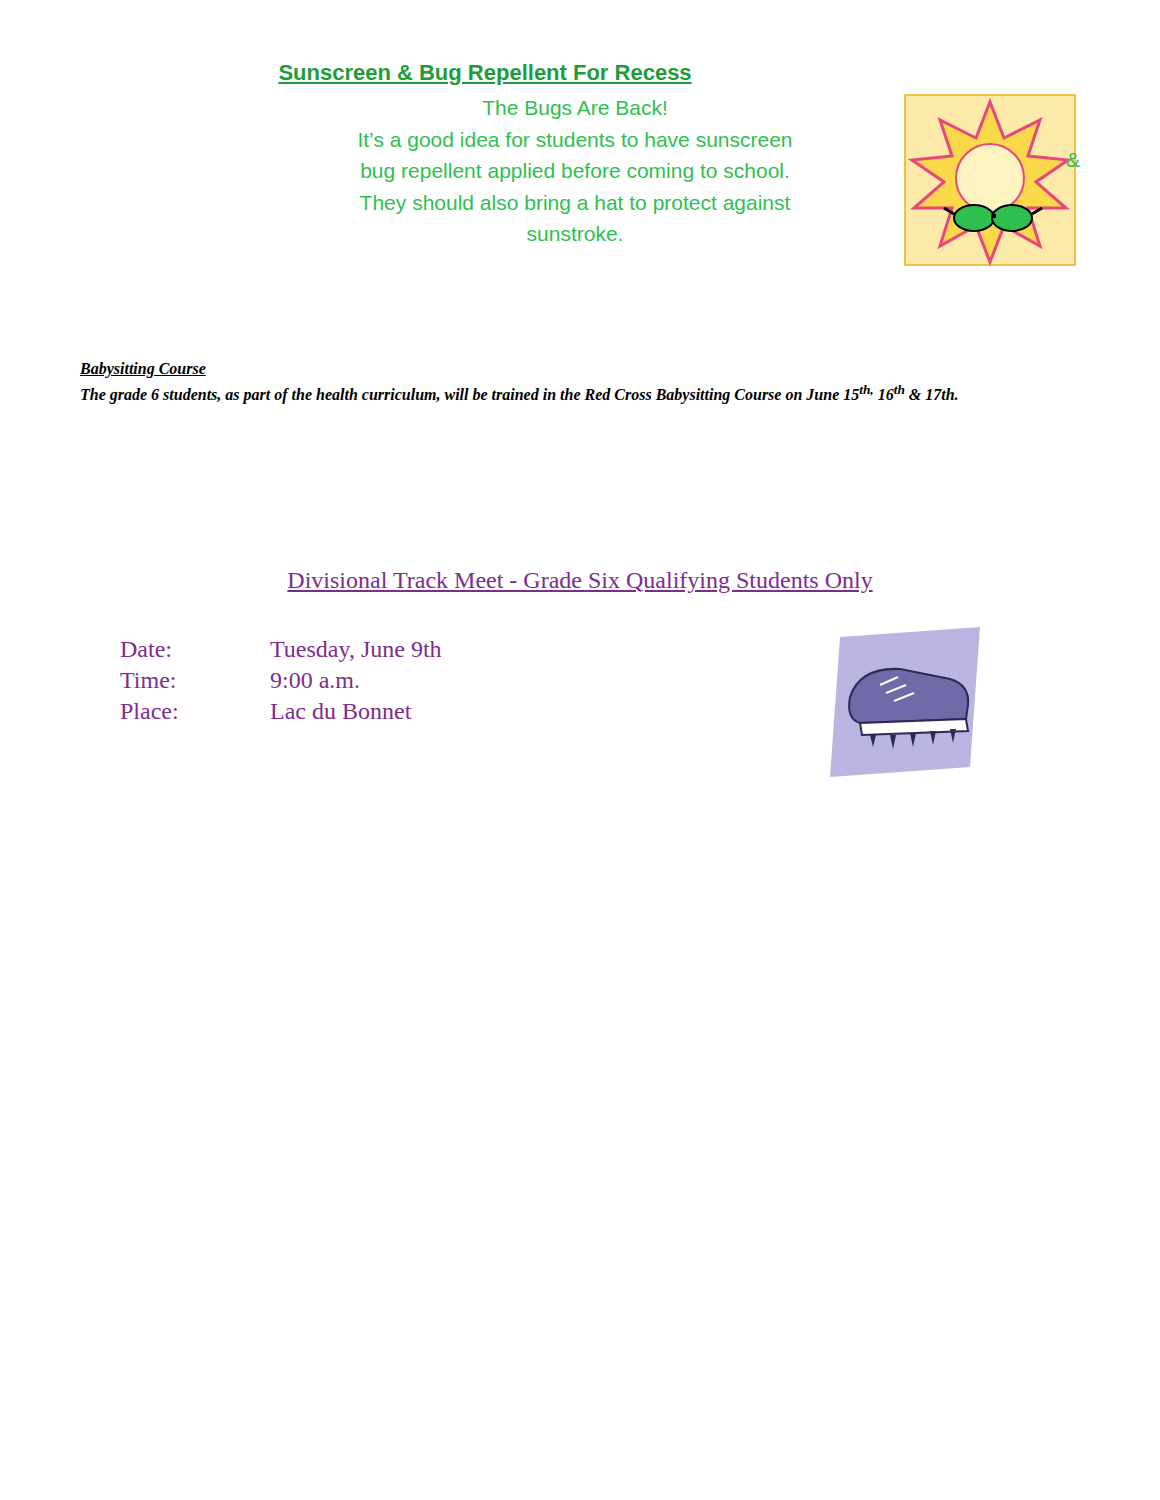Sunscreen & Bug Repellent For Recess
The Bugs Are Back!
It’s a good idea for students to have sunscreen
bug repellent applied before coming to school.
They should also bring a hat to protect against
sunstroke.
&
Babysitting Course
The grade 6 students, as part of the health curriculum, will be trained in the Red Cross Babysitting Course on June 15th, 16th & 17th.
Divisional Track Meet - Grade Six Qualifying Students Only
| Date: | Tuesday, June 9th |
| Time: | 9:00 a.m. |
| Place: | Lac du Bonnet |